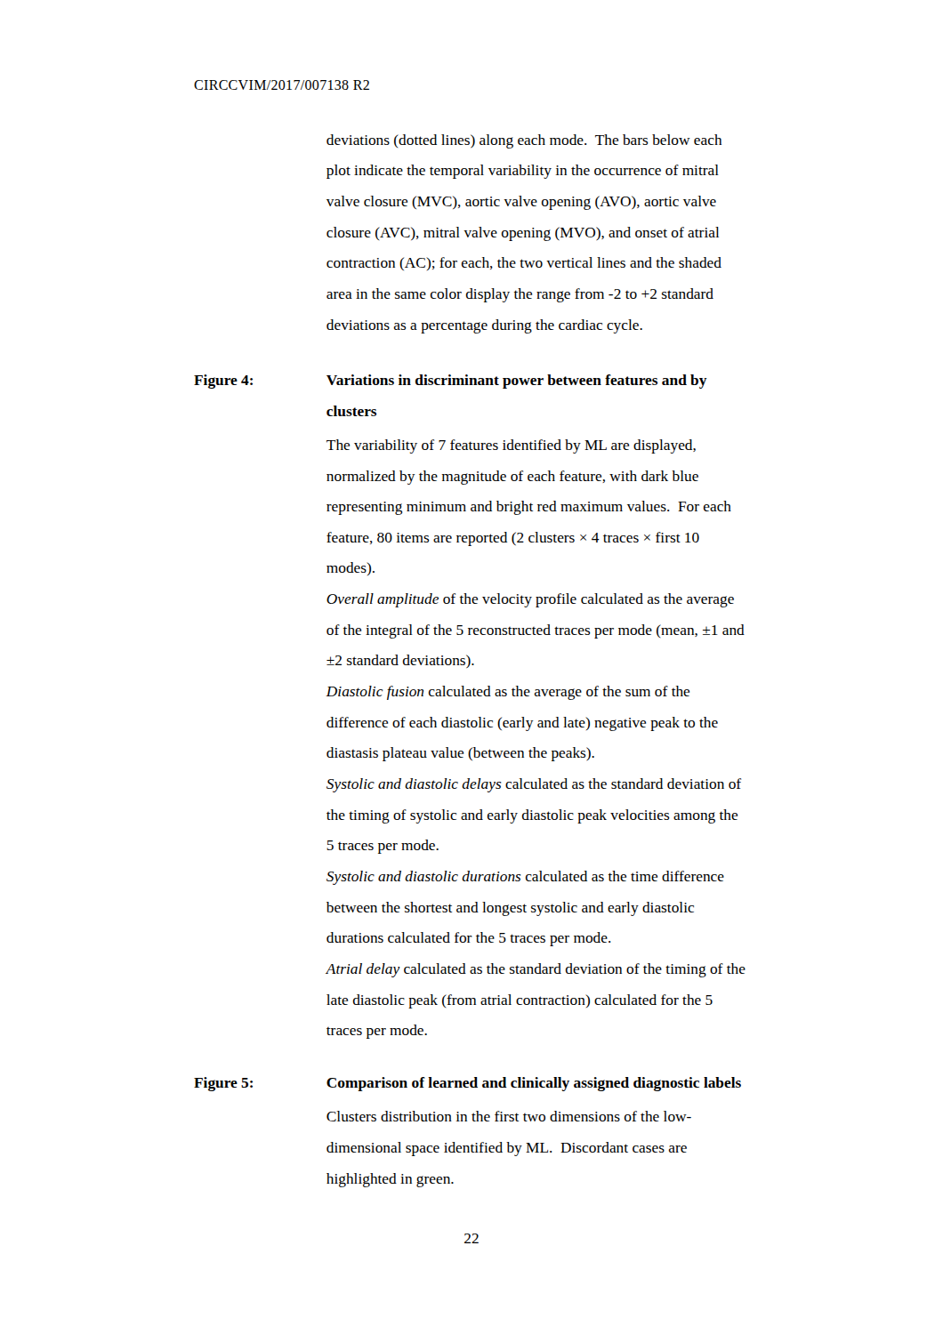CIRCCVIM/2017/007138 R2
deviations (dotted lines) along each mode. The bars below each plot indicate the temporal variability in the occurrence of mitral valve closure (MVC), aortic valve opening (AVO), aortic valve closure (AVC), mitral valve opening (MVO), and onset of atrial contraction (AC); for each, the two vertical lines and the shaded area in the same color display the range from -2 to +2 standard deviations as a percentage during the cardiac cycle.
Figure 4:
Variations in discriminant power between features and by clusters
The variability of 7 features identified by ML are displayed, normalized by the magnitude of each feature, with dark blue representing minimum and bright red maximum values. For each feature, 80 items are reported (2 clusters × 4 traces × first 10 modes).
Overall amplitude of the velocity profile calculated as the average of the integral of the 5 reconstructed traces per mode (mean, ±1 and ±2 standard deviations).
Diastolic fusion calculated as the average of the sum of the difference of each diastolic (early and late) negative peak to the diastasis plateau value (between the peaks).
Systolic and diastolic delays calculated as the standard deviation of the timing of systolic and early diastolic peak velocities among the 5 traces per mode.
Systolic and diastolic durations calculated as the time difference between the shortest and longest systolic and early diastolic durations calculated for the 5 traces per mode.
Atrial delay calculated as the standard deviation of the timing of the late diastolic peak (from atrial contraction) calculated for the 5 traces per mode.
Figure 5:
Comparison of learned and clinically assigned diagnostic labels
Clusters distribution in the first two dimensions of the low-dimensional space identified by ML. Discordant cases are highlighted in green.
22